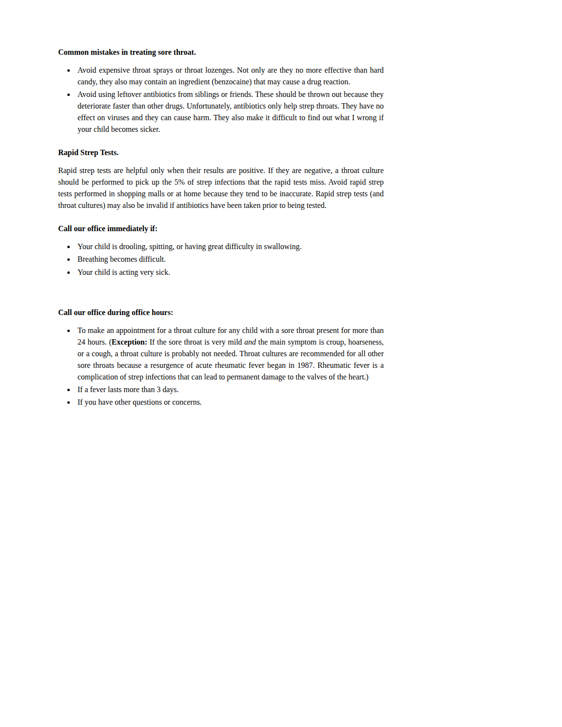Common mistakes in treating sore throat.
Avoid expensive throat sprays or throat lozenges. Not only are they no more effective than hard candy, they also may contain an ingredient (benzocaine) that may cause a drug reaction.
Avoid using leftover antibiotics from siblings or friends. These should be thrown out because they deteriorate faster than other drugs. Unfortunately, antibiotics only help strep throats. They have no effect on viruses and they can cause harm. They also make it difficult to find out what I wrong if your child becomes sicker.
Rapid Strep Tests.
Rapid strep tests are helpful only when their results are positive. If they are negative, a throat culture should be performed to pick up the 5% of strep infections that the rapid tests miss. Avoid rapid strep tests performed in shopping malls or at home because they tend to be inaccurate. Rapid strep tests (and throat cultures) may also be invalid if antibiotics have been taken prior to being tested.
Call our office immediately if:
Your child is drooling, spitting, or having great difficulty in swallowing.
Breathing becomes difficult.
Your child is acting very sick.
Call our office during office hours:
To make an appointment for a throat culture for any child with a sore throat present for more than 24 hours. (Exception: If the sore throat is very mild and the main symptom is croup, hoarseness, or a cough, a throat culture is probably not needed. Throat cultures are recommended for all other sore throats because a resurgence of acute rheumatic fever began in 1987. Rheumatic fever is a complication of strep infections that can lead to permanent damage to the valves of the heart.)
If a fever lasts more than 3 days.
If you have other questions or concerns.